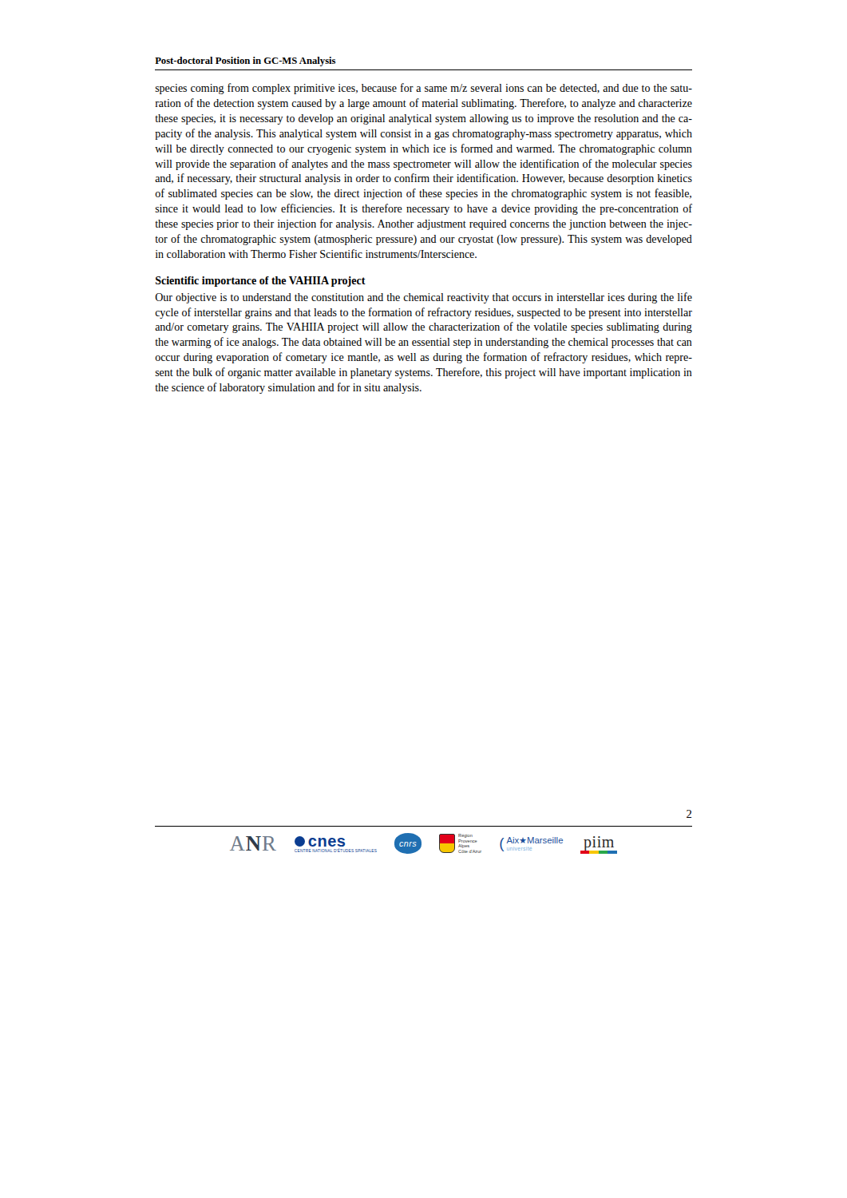Post-doctoral Position in GC-MS Analysis
species coming from complex primitive ices, because for a same m/z several ions can be detected, and due to the saturation of the detection system caused by a large amount of material sublimating. Therefore, to analyze and characterize these species, it is necessary to develop an original analytical system allowing us to improve the resolution and the capacity of the analysis. This analytical system will consist in a gas chromatography-mass spectrometry apparatus, which will be directly connected to our cryogenic system in which ice is formed and warmed. The chromatographic column will provide the separation of analytes and the mass spectrometer will allow the identification of the molecular species and, if necessary, their structural analysis in order to confirm their identification. However, because desorption kinetics of sublimated species can be slow, the direct injection of these species in the chromatographic system is not feasible, since it would lead to low efficiencies. It is therefore necessary to have a device providing the pre-concentration of these species prior to their injection for analysis. Another adjustment required concerns the junction between the injector of the chromatographic system (atmospheric pressure) and our cryostat (low pressure). This system was developed in collaboration with Thermo Fisher Scientific instruments/Interscience.
Scientific importance of the VAHIIA project
Our objective is to understand the constitution and the chemical reactivity that occurs in interstellar ices during the life cycle of interstellar grains and that leads to the formation of refractory residues, suspected to be present into interstellar and/or cometary grains. The VAHIIA project will allow the characterization of the volatile species sublimating during the warming of ice analogs. The data obtained will be an essential step in understanding the chemical processes that can occur during evaporation of cometary ice mantle, as well as during the formation of refractory residues, which represent the bulk of organic matter available in planetary systems. Therefore, this project will have important implication in the science of laboratory simulation and for in situ analysis.
2
ANR cnes CENTRE NATIONAL D'ÉTUDES SPATIALES cnrs Région
Provence
Alpes
Côte d'Azur ( Aix★Marseille université piim